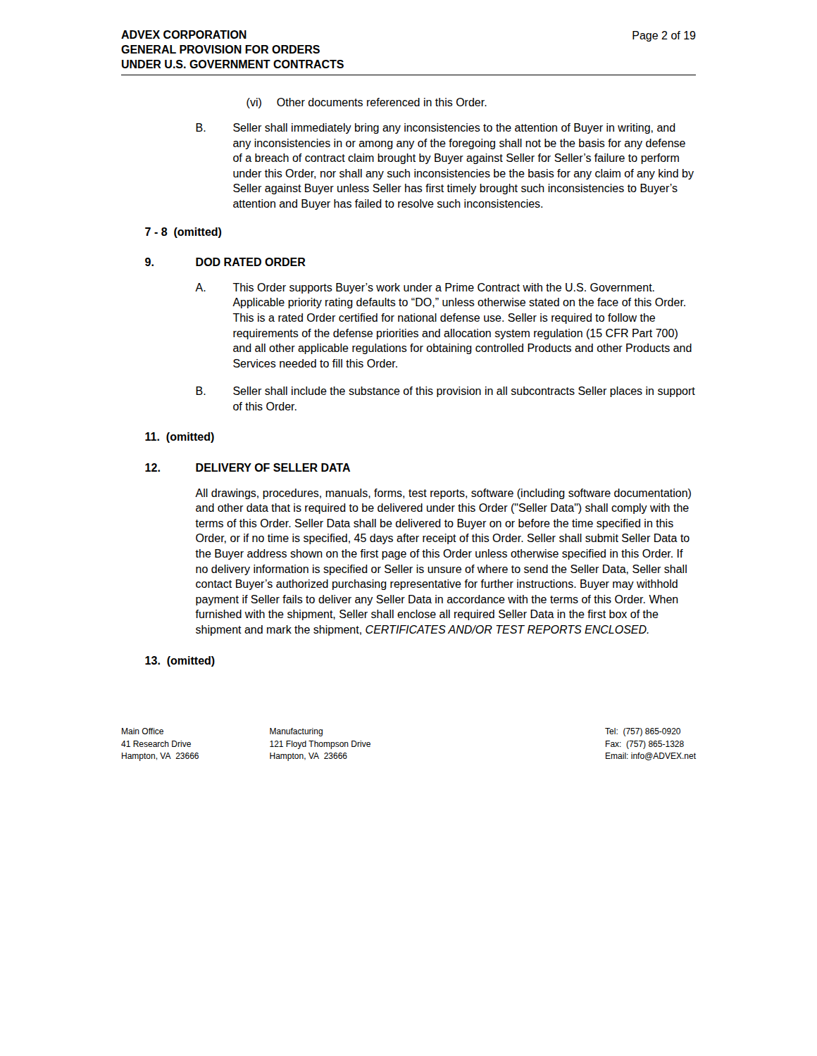ADVEX CORPORATION
GENERAL PROVISION FOR ORDERS
UNDER U.S. GOVERNMENT CONTRACTS
Page 2 of 19
(vi) Other documents referenced in this Order.
B. Seller shall immediately bring any inconsistencies to the attention of Buyer in writing, and any inconsistencies in or among any of the foregoing shall not be the basis for any defense of a breach of contract claim brought by Buyer against Seller for Seller’s failure to perform under this Order, nor shall any such inconsistencies be the basis for any claim of any kind by Seller against Buyer unless Seller has first timely brought such inconsistencies to Buyer’s attention and Buyer has failed to resolve such inconsistencies.
7 - 8 (omitted)
9. DOD RATED ORDER
A. This Order supports Buyer’s work under a Prime Contract with the U.S. Government. Applicable priority rating defaults to “DO,” unless otherwise stated on the face of this Order. This is a rated Order certified for national defense use. Seller is required to follow the requirements of the defense priorities and allocation system regulation (15 CFR Part 700) and all other applicable regulations for obtaining controlled Products and other Products and Services needed to fill this Order.
B. Seller shall include the substance of this provision in all subcontracts Seller places in support of this Order.
11. (omitted)
12. DELIVERY OF SELLER DATA
All drawings, procedures, manuals, forms, test reports, software (including software documentation) and other data that is required to be delivered under this Order ("Seller Data") shall comply with the terms of this Order. Seller Data shall be delivered to Buyer on or before the time specified in this Order, or if no time is specified, 45 days after receipt of this Order. Seller shall submit Seller Data to the Buyer address shown on the first page of this Order unless otherwise specified in this Order. If no delivery information is specified or Seller is unsure of where to send the Seller Data, Seller shall contact Buyer’s authorized purchasing representative for further instructions. Buyer may withhold payment if Seller fails to deliver any Seller Data in accordance with the terms of this Order. When furnished with the shipment, Seller shall enclose all required Seller Data in the first box of the shipment and mark the shipment, CERTIFICATES AND/OR TEST REPORTS ENCLOSED.
13. (omitted)
Main Office
41 Research Drive
Hampton, VA 23666
Manufacturing
121 Floyd Thompson Drive
Hampton, VA 23666
Tel: (757) 865-0920
Fax: (757) 865-1328
Email: info@ADVEX.net